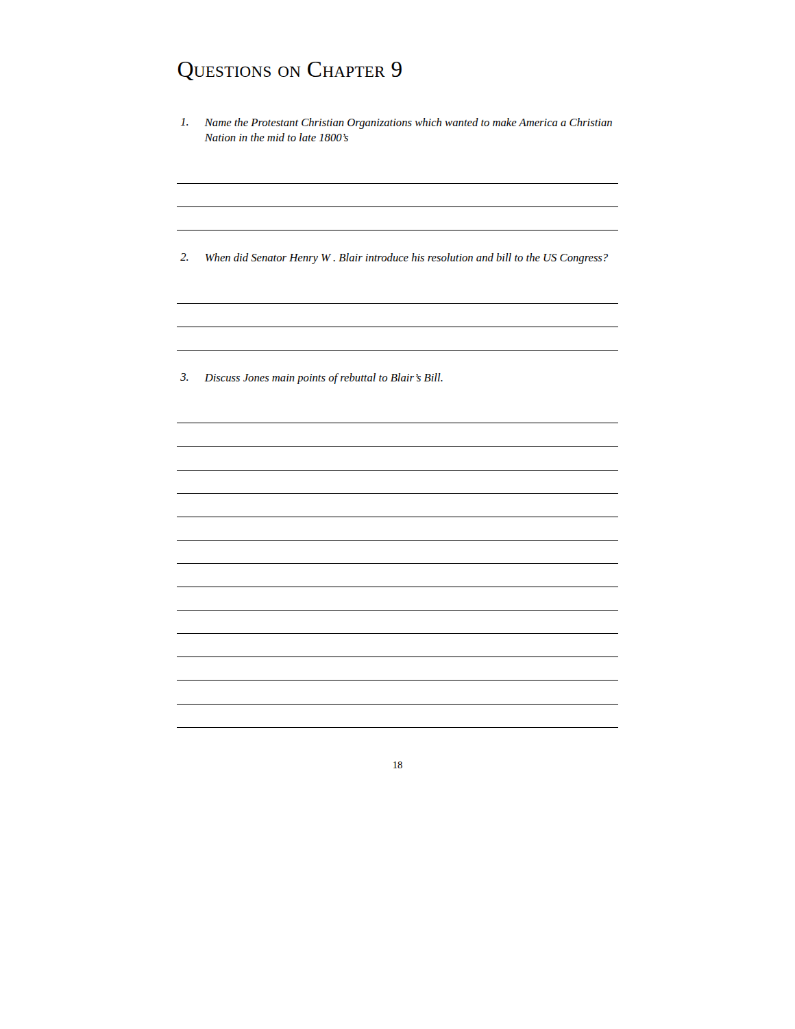Questions on Chapter 9
Name the Protestant Christian Organizations which wanted to make America a Christian Nation in the mid to late 1800’s
When did Senator Henry W . Blair introduce his resolution and bill to the US Congress?
Discuss Jones main points of rebuttal to Blair’s Bill.
18